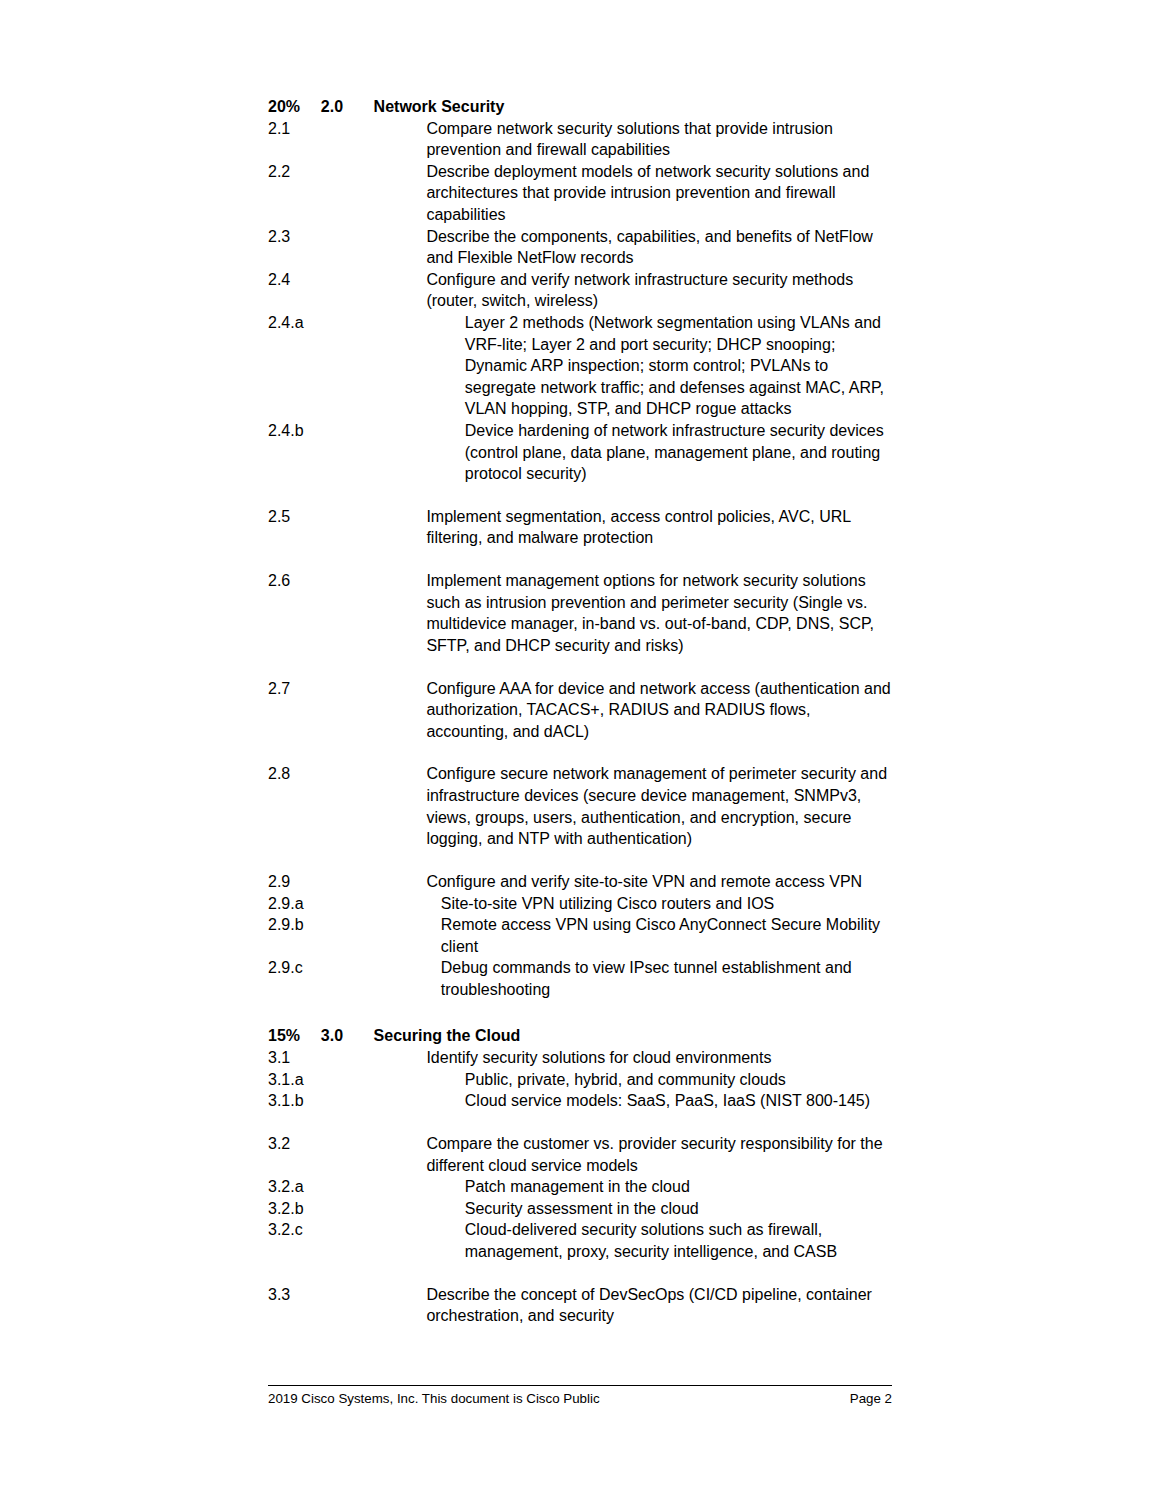20%
2.0
Network Security
2.1
Compare network security solutions that provide intrusion prevention and firewall capabilities
2.2
Describe deployment models of network security solutions and architectures that provide intrusion prevention and firewall capabilities
2.3
Describe the components, capabilities, and benefits of NetFlow and Flexible NetFlow records
2.4
Configure and verify network infrastructure security methods (router, switch, wireless)
2.4.a
Layer 2 methods (Network segmentation using VLANs and VRF-lite; Layer 2 and port security; DHCP snooping; Dynamic ARP inspection; storm control; PVLANs to segregate network traffic; and defenses against MAC, ARP, VLAN hopping, STP, and DHCP rogue attacks
2.4.b
Device hardening of network infrastructure security devices (control plane, data plane, management plane, and routing protocol security)
2.5
Implement segmentation, access control policies, AVC, URL filtering, and malware protection
2.6
Implement management options for network security solutions such as intrusion prevention and perimeter security (Single vs. multidevice manager, in-band vs. out-of-band, CDP, DNS, SCP, SFTP, and DHCP security and risks)
2.7
Configure AAA for device and network access (authentication and authorization, TACACS+, RADIUS and RADIUS flows, accounting, and dACL)
2.8
Configure secure network management of perimeter security and infrastructure devices (secure device management, SNMPv3, views, groups, users, authentication, and encryption, secure logging, and NTP with authentication)
2.9
Configure and verify site-to-site VPN and remote access VPN
2.9.a
Site-to-site VPN utilizing Cisco routers and IOS
2.9.b
Remote access VPN using Cisco AnyConnect Secure Mobility client
2.9.c
Debug commands to view IPsec tunnel establishment and troubleshooting
15%
3.0
Securing the Cloud
3.1
Identify security solutions for cloud environments
3.1.a
Public, private, hybrid, and community clouds
3.1.b
Cloud service models: SaaS, PaaS, IaaS (NIST 800-145)
3.2
Compare the customer vs. provider security responsibility for the different cloud service models
3.2.a
Patch management in the cloud
3.2.b
Security assessment in the cloud
3.2.c
Cloud-delivered security solutions such as firewall, management, proxy, security intelligence, and CASB
3.3
Describe the concept of DevSecOps (CI/CD pipeline, container orchestration, and security
2019 Cisco Systems, Inc. This document is Cisco Public Page 2